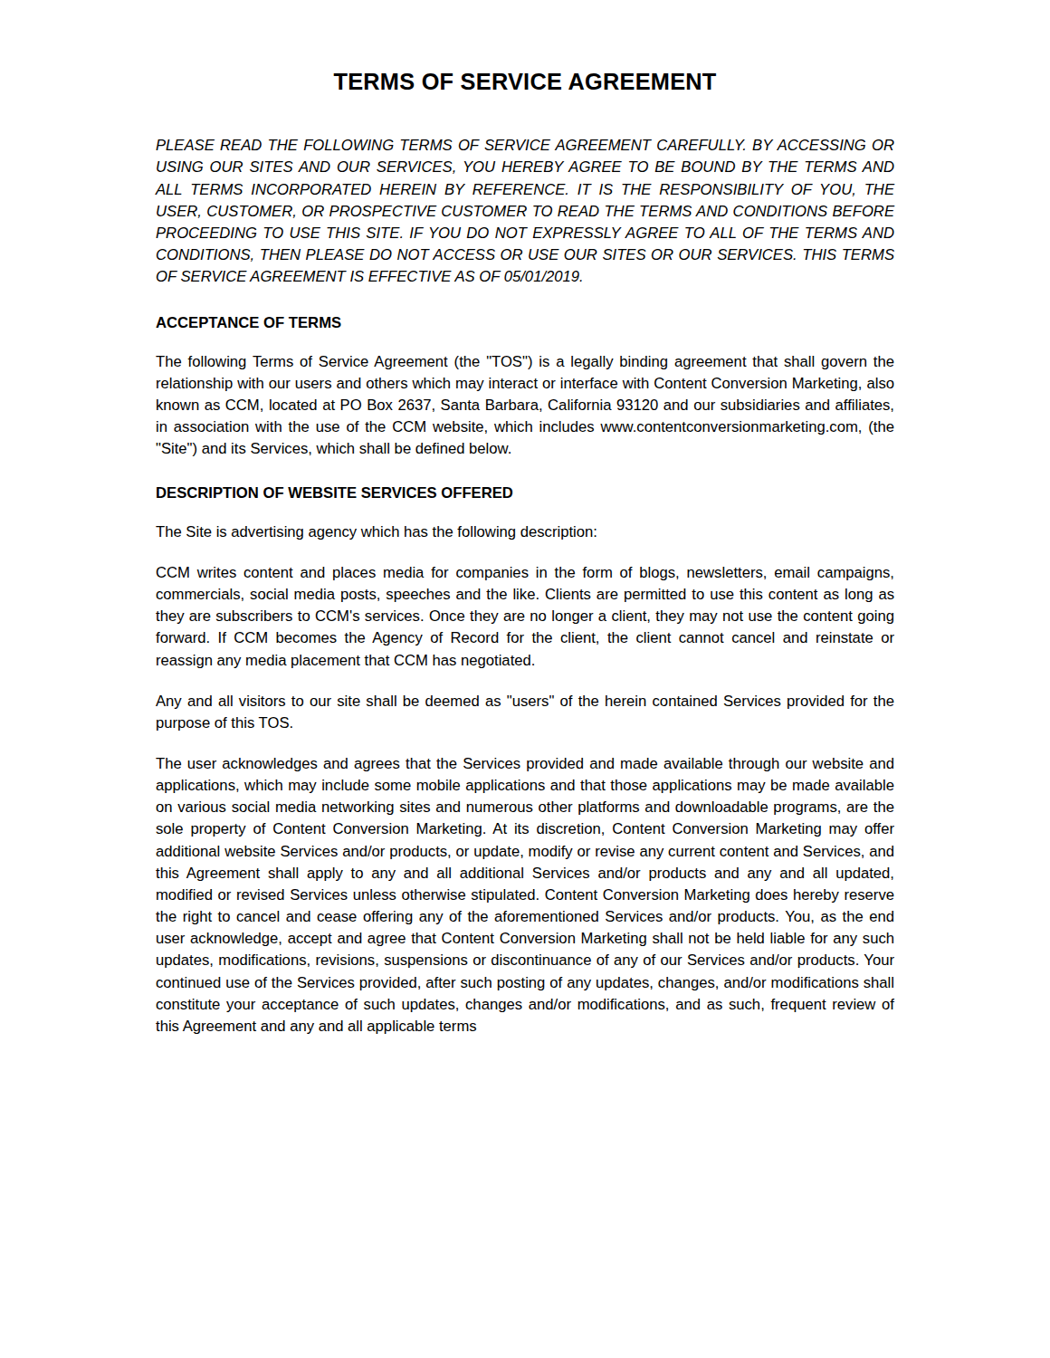TERMS OF SERVICE AGREEMENT
PLEASE READ THE FOLLOWING TERMS OF SERVICE AGREEMENT CAREFULLY. BY ACCESSING OR USING OUR SITES AND OUR SERVICES, YOU HEREBY AGREE TO BE BOUND BY THE TERMS AND ALL TERMS INCORPORATED HEREIN BY REFERENCE. IT IS THE RESPONSIBILITY OF YOU, THE USER, CUSTOMER, OR PROSPECTIVE CUSTOMER TO READ THE TERMS AND CONDITIONS BEFORE PROCEEDING TO USE THIS SITE. IF YOU DO NOT EXPRESSLY AGREE TO ALL OF THE TERMS AND CONDITIONS, THEN PLEASE DO NOT ACCESS OR USE OUR SITES OR OUR SERVICES. THIS TERMS OF SERVICE AGREEMENT IS EFFECTIVE AS OF 05/01/2019.
ACCEPTANCE OF TERMS
The following Terms of Service Agreement (the "TOS") is a legally binding agreement that shall govern the relationship with our users and others which may interact or interface with Content Conversion Marketing, also known as CCM, located at PO Box 2637, Santa Barbara, California 93120 and our subsidiaries and affiliates, in association with the use of the CCM website, which includes www.contentconversionmarketing.com, (the "Site") and its Services, which shall be defined below.
DESCRIPTION OF WEBSITE SERVICES OFFERED
The Site is advertising agency which has the following description:
CCM writes content and places media for companies in the form of blogs, newsletters, email campaigns, commercials, social media posts, speeches and the like. Clients are permitted to use this content as long as they are subscribers to CCM's services. Once they are no longer a client, they may not use the content going forward. If CCM becomes the Agency of Record for the client, the client cannot cancel and reinstate or reassign any media placement that CCM has negotiated.
Any and all visitors to our site shall be deemed as "users" of the herein contained Services provided for the purpose of this TOS.
The user acknowledges and agrees that the Services provided and made available through our website and applications, which may include some mobile applications and that those applications may be made available on various social media networking sites and numerous other platforms and downloadable programs, are the sole property of Content Conversion Marketing. At its discretion, Content Conversion Marketing may offer additional website Services and/or products, or update, modify or revise any current content and Services, and this Agreement shall apply to any and all additional Services and/or products and any and all updated, modified or revised Services unless otherwise stipulated. Content Conversion Marketing does hereby reserve the right to cancel and cease offering any of the aforementioned Services and/or products. You, as the end user acknowledge, accept and agree that Content Conversion Marketing shall not be held liable for any such updates, modifications, revisions, suspensions or discontinuance of any of our Services and/or products. Your continued use of the Services provided, after such posting of any updates, changes, and/or modifications shall constitute your acceptance of such updates, changes and/or modifications, and as such, frequent review of this Agreement and any and all applicable terms